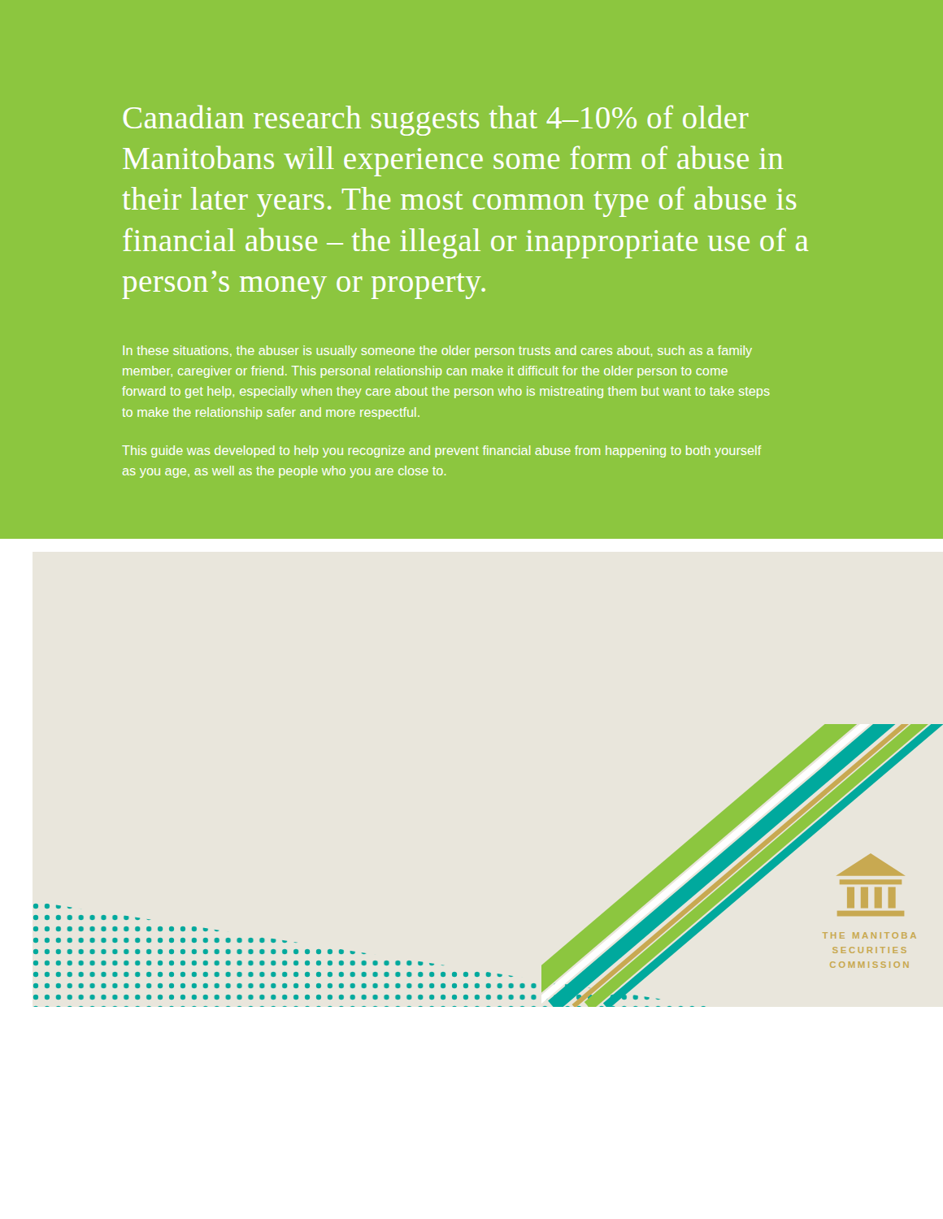Canadian research suggests that 4–10% of older Manitobans will experience some form of abuse in their later years. The most common type of abuse is financial abuse – the illegal or inappropriate use of a person’s money or property.
In these situations, the abuser is usually someone the older person trusts and cares about, such as a family member, caregiver or friend. This personal relationship can make it difficult for the older person to come forward to get help, especially when they care about the person who is mistreating them but want to take steps to make the relationship safer and more respectful.
This guide was developed to help you recognize and prevent financial abuse from happening to both yourself as you age, as well as the people who you are close to.
The Manitoba Securities Commission